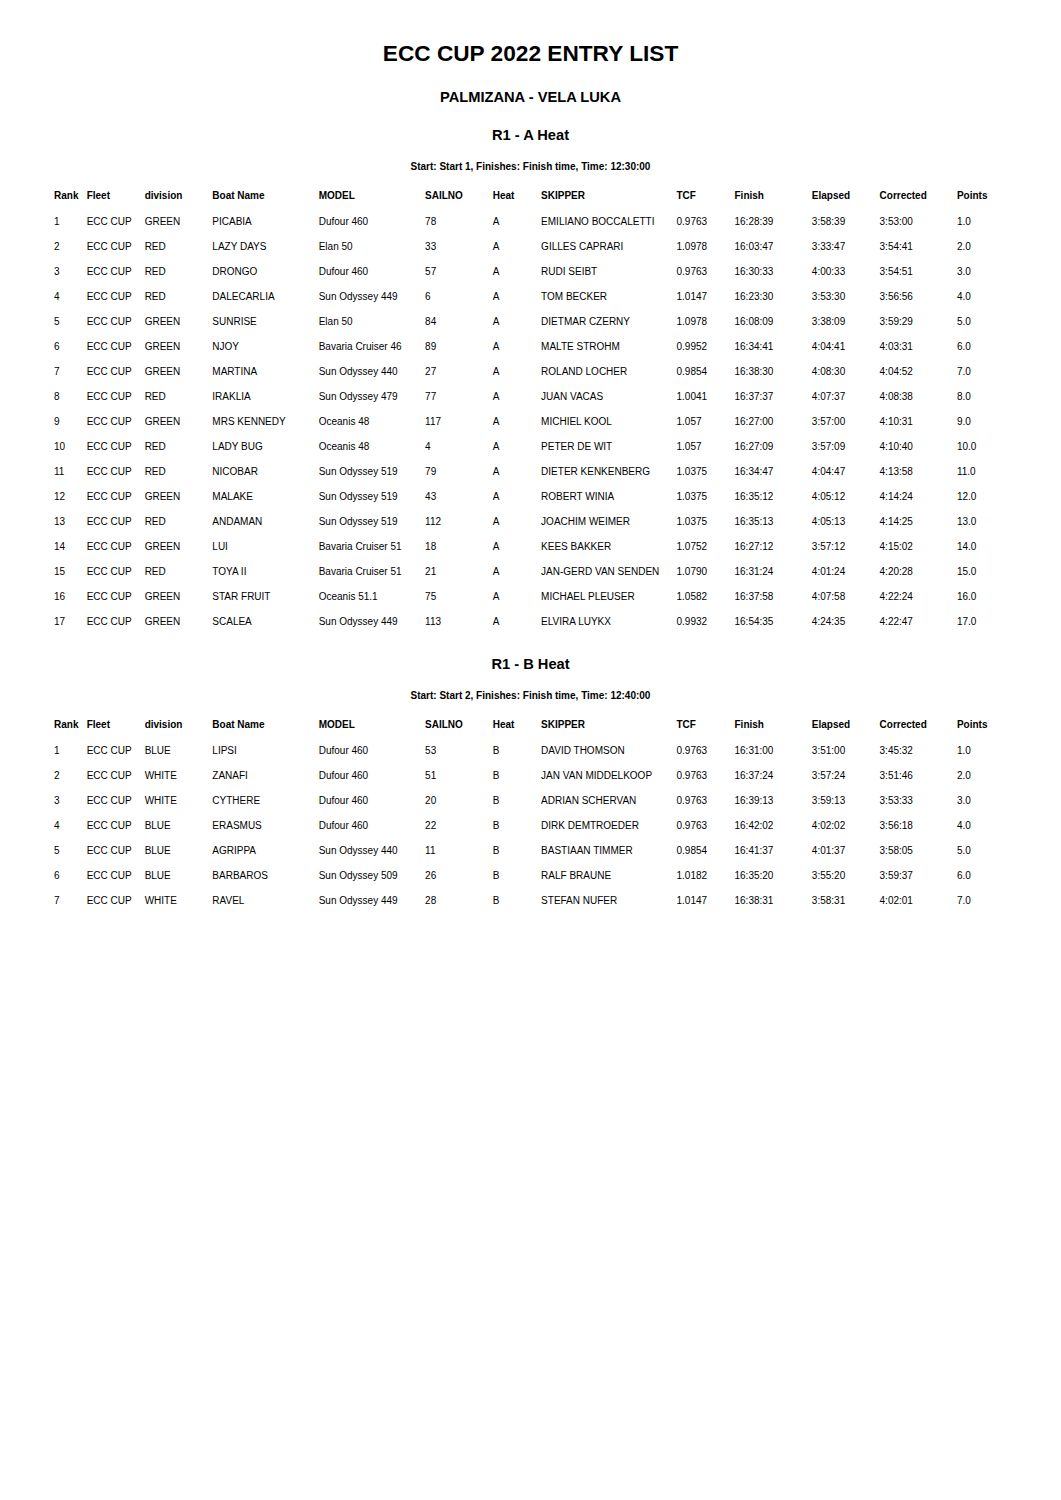ECC CUP 2022 ENTRY LIST
PALMIZANA - VELA LUKA
R1 - A Heat
Start: Start 1, Finishes: Finish time, Time: 12:30:00
| Rank | Fleet | division | Boat Name | MODEL | SAILNO | Heat | SKIPPER | TCF | Finish | Elapsed | Corrected | Points |
| --- | --- | --- | --- | --- | --- | --- | --- | --- | --- | --- | --- | --- |
| 1 | ECC CUP | GREEN | PICABIA | Dufour 460 | 78 | A | EMILIANO BOCCALETTI | 0.9763 | 16:28:39 | 3:58:39 | 3:53:00 | 1.0 |
| 2 | ECC CUP | RED | LAZY DAYS | Elan 50 | 33 | A | GILLES CAPRARI | 1.0978 | 16:03:47 | 3:33:47 | 3:54:41 | 2.0 |
| 3 | ECC CUP | RED | DRONGO | Dufour 460 | 57 | A | RUDI SEIBT | 0.9763 | 16:30:33 | 4:00:33 | 3:54:51 | 3.0 |
| 4 | ECC CUP | RED | DALECARLIA | Sun Odyssey 449 | 6 | A | TOM BECKER | 1.0147 | 16:23:30 | 3:53:30 | 3:56:56 | 4.0 |
| 5 | ECC CUP | GREEN | SUNRISE | Elan 50 | 84 | A | DIETMAR CZERNY | 1.0978 | 16:08:09 | 3:38:09 | 3:59:29 | 5.0 |
| 6 | ECC CUP | GREEN | NJOY | Bavaria Cruiser 46 | 89 | A | MALTE STROHM | 0.9952 | 16:34:41 | 4:04:41 | 4:03:31 | 6.0 |
| 7 | ECC CUP | GREEN | MARTINA | Sun Odyssey 440 | 27 | A | ROLAND LOCHER | 0.9854 | 16:38:30 | 4:08:30 | 4:04:52 | 7.0 |
| 8 | ECC CUP | RED | IRAKLIA | Sun Odyssey 479 | 77 | A | JUAN VACAS | 1.0041 | 16:37:37 | 4:07:37 | 4:08:38 | 8.0 |
| 9 | ECC CUP | GREEN | MRS KENNEDY | Oceanis 48 | 117 | A | MICHIEL KOOL | 1.057 | 16:27:00 | 3:57:00 | 4:10:31 | 9.0 |
| 10 | ECC CUP | RED | LADY BUG | Oceanis 48 | 4 | A | PETER DE WIT | 1.057 | 16:27:09 | 3:57:09 | 4:10:40 | 10.0 |
| 11 | ECC CUP | RED | NICOBAR | Sun Odyssey 519 | 79 | A | DIETER KENKENBERG | 1.0375 | 16:34:47 | 4:04:47 | 4:13:58 | 11.0 |
| 12 | ECC CUP | GREEN | MALAKE | Sun Odyssey 519 | 43 | A | ROBERT WINIA | 1.0375 | 16:35:12 | 4:05:12 | 4:14:24 | 12.0 |
| 13 | ECC CUP | RED | ANDAMAN | Sun Odyssey 519 | 112 | A | JOACHIM WEIMER | 1.0375 | 16:35:13 | 4:05:13 | 4:14:25 | 13.0 |
| 14 | ECC CUP | GREEN | LUI | Bavaria Cruiser 51 | 18 | A | KEES BAKKER | 1.0752 | 16:27:12 | 3:57:12 | 4:15:02 | 14.0 |
| 15 | ECC CUP | RED | TOYA II | Bavaria Cruiser 51 | 21 | A | JAN-GERD VAN SENDEN | 1.0790 | 16:31:24 | 4:01:24 | 4:20:28 | 15.0 |
| 16 | ECC CUP | GREEN | STAR FRUIT | Oceanis 51.1 | 75 | A | MICHAEL PLEUSER | 1.0582 | 16:37:58 | 4:07:58 | 4:22:24 | 16.0 |
| 17 | ECC CUP | GREEN | SCALEA | Sun Odyssey 449 | 113 | A | ELVIRA LUYKX | 0.9932 | 16:54:35 | 4:24:35 | 4:22:47 | 17.0 |
R1 - B Heat
Start: Start 2, Finishes: Finish time, Time: 12:40:00
| Rank | Fleet | division | Boat Name | MODEL | SAILNO | Heat | SKIPPER | TCF | Finish | Elapsed | Corrected | Points |
| --- | --- | --- | --- | --- | --- | --- | --- | --- | --- | --- | --- | --- |
| 1 | ECC CUP | BLUE | LIPSI | Dufour 460 | 53 | B | DAVID THOMSON | 0.9763 | 16:31:00 | 3:51:00 | 3:45:32 | 1.0 |
| 2 | ECC CUP | WHITE | ZANAFI | Dufour 460 | 51 | B | JAN VAN MIDDELKOOP | 0.9763 | 16:37:24 | 3:57:24 | 3:51:46 | 2.0 |
| 3 | ECC CUP | WHITE | CYTHERE | Dufour 460 | 20 | B | ADRIAN SCHERVAN | 0.9763 | 16:39:13 | 3:59:13 | 3:53:33 | 3.0 |
| 4 | ECC CUP | BLUE | ERASMUS | Dufour 460 | 22 | B | DIRK DEMTROEDER | 0.9763 | 16:42:02 | 4:02:02 | 3:56:18 | 4.0 |
| 5 | ECC CUP | BLUE | AGRIPPA | Sun Odyssey 440 | 11 | B | BASTIAAN TIMMER | 0.9854 | 16:41:37 | 4:01:37 | 3:58:05 | 5.0 |
| 6 | ECC CUP | BLUE | BARBAROS | Sun Odyssey 509 | 26 | B | RALF BRAUNE | 1.0182 | 16:35:20 | 3:55:20 | 3:59:37 | 6.0 |
| 7 | ECC CUP | WHITE | RAVEL | Sun Odyssey 449 | 28 | B | STEFAN NUFER | 1.0147 | 16:38:31 | 3:58:31 | 4:02:01 | 7.0 |